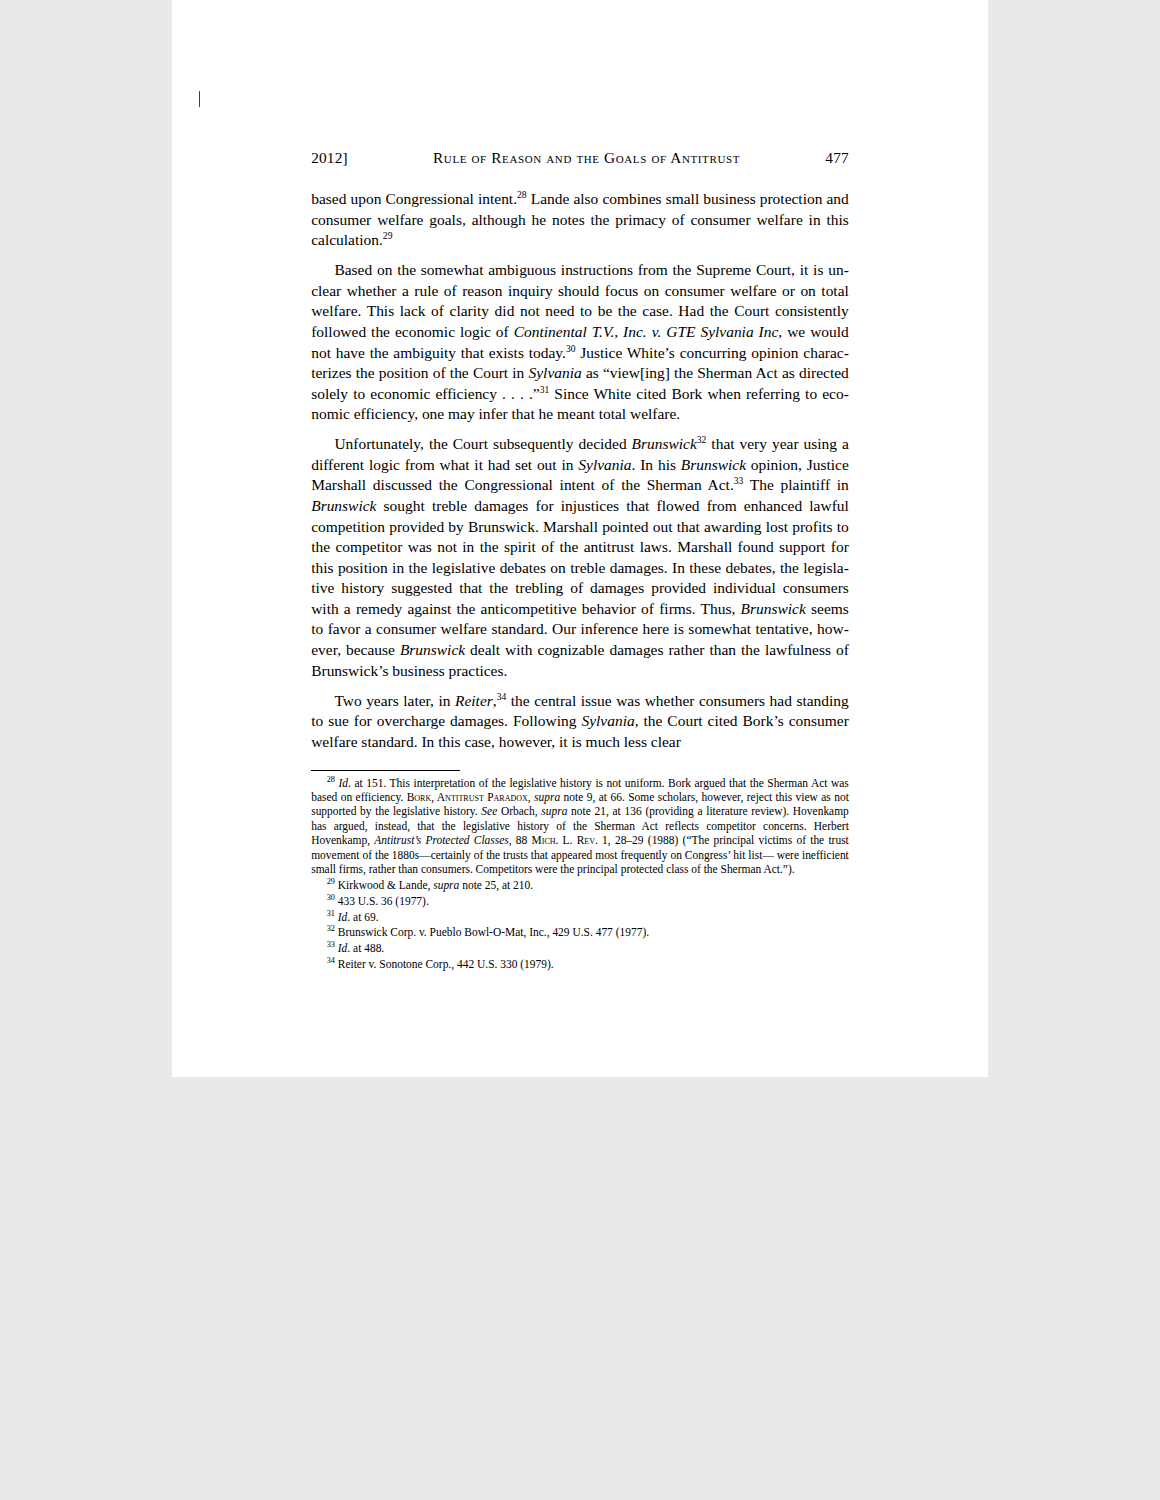2012] Rule of Reason and the Goals of Antitrust 477
based upon Congressional intent.28 Lande also combines small business protection and consumer welfare goals, although he notes the primacy of consumer welfare in this calculation.29
Based on the somewhat ambiguous instructions from the Supreme Court, it is unclear whether a rule of reason inquiry should focus on consumer welfare or on total welfare. This lack of clarity did not need to be the case. Had the Court consistently followed the economic logic of Continental T.V., Inc. v. GTE Sylvania Inc, we would not have the ambiguity that exists today.30 Justice White’s concurring opinion characterizes the position of the Court in Sylvania as “view[ing] the Sherman Act as directed solely to economic efficiency . . . .”31 Since White cited Bork when referring to economic efficiency, one may infer that he meant total welfare.
Unfortunately, the Court subsequently decided Brunswick32 that very year using a different logic from what it had set out in Sylvania. In his Brunswick opinion, Justice Marshall discussed the Congressional intent of the Sherman Act.33 The plaintiff in Brunswick sought treble damages for injustices that flowed from enhanced lawful competition provided by Brunswick. Marshall pointed out that awarding lost profits to the competitor was not in the spirit of the antitrust laws. Marshall found support for this position in the legislative debates on treble damages. In these debates, the legislative history suggested that the trebling of damages provided individual consumers with a remedy against the anticompetitive behavior of firms. Thus, Brunswick seems to favor a consumer welfare standard. Our inference here is somewhat tentative, however, because Brunswick dealt with cognizable damages rather than the lawfulness of Brunswick’s business practices.
Two years later, in Reiter,34 the central issue was whether consumers had standing to sue for overcharge damages. Following Sylvania, the Court cited Bork’s consumer welfare standard. In this case, however, it is much less clear
28 Id. at 151. This interpretation of the legislative history is not uniform. Bork argued that the Sherman Act was based on efficiency. Bork, Antitrust Paradox, supra note 9, at 66. Some scholars, however, reject this view as not supported by the legislative history. See Orbach, supra note 21, at 136 (providing a literature review). Hovenkamp has argued, instead, that the legislative history of the Sherman Act reflects competitor concerns. Herbert Hovenkamp, Antitrust’s Protected Classes, 88 Mich. L. Rev. 1, 28–29 (1988) (“The principal victims of the trust movement of the 1880s—certainly of the trusts that appeared most frequently on Congress’ hit list— were inefficient small firms, rather than consumers. Competitors were the principal protected class of the Sherman Act.”).
29 Kirkwood & Lande, supra note 25, at 210.
30 433 U.S. 36 (1977).
31 Id. at 69.
32 Brunswick Corp. v. Pueblo Bowl-O-Mat, Inc., 429 U.S. 477 (1977).
33 Id. at 488.
34 Reiter v. Sonotone Corp., 442 U.S. 330 (1979).